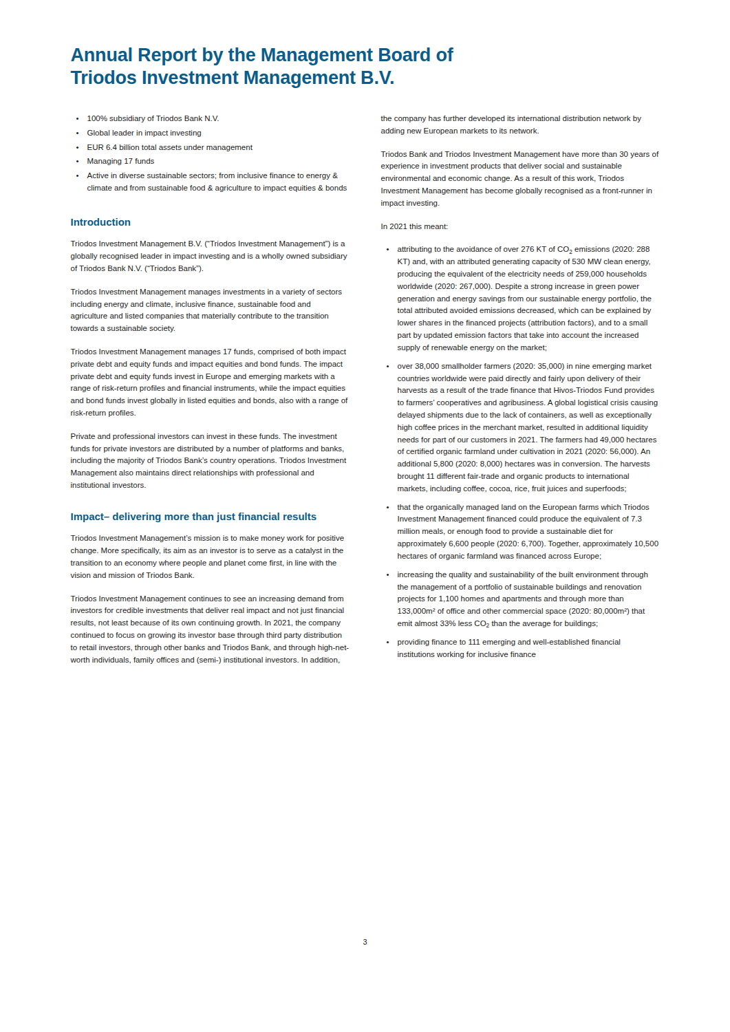Annual Report by the Management Board of
Triodos Investment Management B.V.
100% subsidiary of Triodos Bank N.V.
Global leader in impact investing
EUR 6.4 billion total assets under management
Managing 17 funds
Active in diverse sustainable sectors; from inclusive finance to energy & climate and from sustainable food & agriculture to impact equities & bonds
Introduction
Triodos Investment Management B.V. (“Triodos Investment Management”) is a globally recognised leader in impact investing and is a wholly owned subsidiary of Triodos Bank N.V. (“Triodos Bank”).
Triodos Investment Management manages investments in a variety of sectors including energy and climate, inclusive finance, sustainable food and agriculture and listed companies that materially contribute to the transition towards a sustainable society.
Triodos Investment Management manages 17 funds, comprised of both impact private debt and equity funds and impact equities and bond funds. The impact private debt and equity funds invest in Europe and emerging markets with a range of risk-return profiles and financial instruments, while the impact equities and bond funds invest globally in listed equities and bonds, also with a range of risk-return profiles.
Private and professional investors can invest in these funds. The investment funds for private investors are distributed by a number of platforms and banks, including the majority of Triodos Bank’s country operations. Triodos Investment Management also maintains direct relationships with professional and institutional investors.
Impact– delivering more than just financial results
Triodos Investment Management’s mission is to make money work for positive change. More specifically, its aim as an investor is to serve as a catalyst in the transition to an economy where people and planet come first, in line with the vision and mission of Triodos Bank.
Triodos Investment Management continues to see an increasing demand from investors for credible investments that deliver real impact and not just financial results, not least because of its own continuing growth. In 2021, the company continued to focus on growing its investor base through third party distribution to retail investors, through other banks and Triodos Bank, and through high-net-worth individuals, family offices and (semi-) institutional investors. In addition, the company has further developed its international distribution network by adding new European markets to its network.
Triodos Bank and Triodos Investment Management have more than 30 years of experience in investment products that deliver social and sustainable environmental and economic change. As a result of this work, Triodos Investment Management has become globally recognised as a front-runner in impact investing.
In 2021 this meant:
attributing to the avoidance of over 276 KT of CO2 emissions (2020: 288 KT) and, with an attributed generating capacity of 530 MW clean energy, producing the equivalent of the electricity needs of 259,000 households worldwide (2020: 267,000). Despite a strong increase in green power generation and energy savings from our sustainable energy portfolio, the total attributed avoided emissions decreased, which can be explained by lower shares in the financed projects (attribution factors), and to a small part by updated emission factors that take into account the increased supply of renewable energy on the market;
over 38,000 smallholder farmers (2020: 35,000) in nine emerging market countries worldwide were paid directly and fairly upon delivery of their harvests as a result of the trade finance that Hivos-Triodos Fund provides to farmers’ cooperatives and agribusiness. A global logistical crisis causing delayed shipments due to the lack of containers, as well as exceptionally high coffee prices in the merchant market, resulted in additional liquidity needs for part of our customers in 2021. The farmers had 49,000 hectares of certified organic farmland under cultivation in 2021 (2020: 56,000). An additional 5,800 (2020: 8,000) hectares was in conversion. The harvests brought 11 different fair-trade and organic products to international markets, including coffee, cocoa, rice, fruit juices and superfoods;
that the organically managed land on the European farms which Triodos Investment Management financed could produce the equivalent of 7.3 million meals, or enough food to provide a sustainable diet for approximately 6,600 people (2020: 6,700). Together, approximately 10,500 hectares of organic farmland was financed across Europe;
increasing the quality and sustainability of the built environment through the management of a portfolio of sustainable buildings and renovation projects for 1,100 homes and apartments and through more than 133,000m² of office and other commercial space (2020: 80,000m²) that emit almost 33% less CO2 than the average for buildings;
providing finance to 111 emerging and well-established financial institutions working for inclusive finance
3